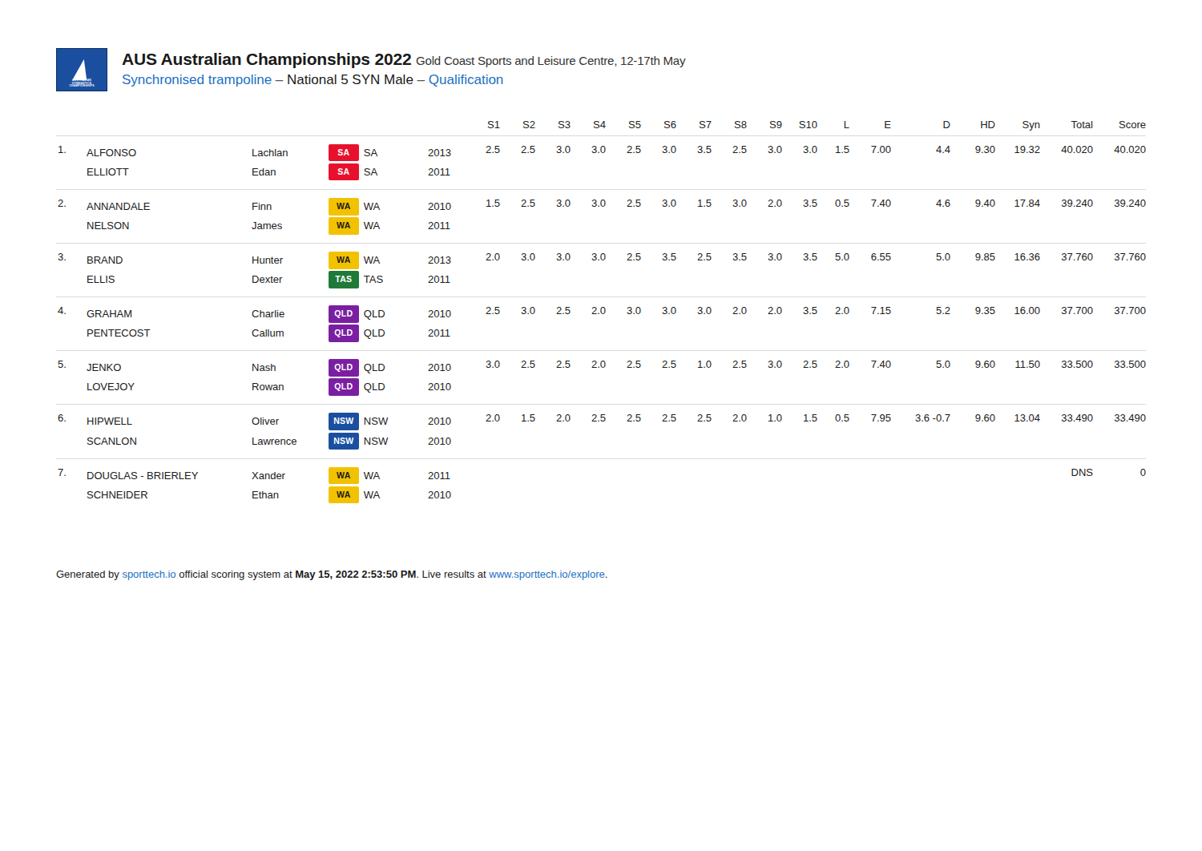AUSTRALIAN
GYMNASTICS
CHAMPIONSHIPS
AUS Australian Championships 2022 Gold Coast Sports and Leisure Centre, 12-17th May
Synchronised trampoline – National 5 SYN Male – Qualification
| | S1 | S2 | S3 | S4 | S5 | S6 | S7 | S8 | S9 | S10 | L | E | D | HD | Syn | Total | Score |
| --- | --- | --- | --- | --- | --- | --- | --- | --- | --- | --- | --- | --- | --- | --- | --- | --- | --- |
| 1. | ALFONSO ELLIOTT | Lachlan Edan | SA SA SA SA | 2013 2011 | 2.5 | 2.5 | 3.0 | 3.0 | 2.5 | 3.0 | 3.5 | 2.5 | 3.0 | 3.0 | 1.5 | 7.00 | 4.4 | 9.30 | 19.32 | 40.020 | 40.020 |
| 2. | ANNANDALE NELSON | Finn James | WA WA WA WA | 2010 2011 | 1.5 | 2.5 | 3.0 | 3.0 | 2.5 | 3.0 | 1.5 | 3.0 | 2.0 | 3.5 | 0.5 | 7.40 | 4.6 | 9.40 | 17.84 | 39.240 | 39.240 |
| 3. | BRAND ELLIS | Hunter Dexter | WA WA TAS TAS | 2013 2011 | 2.0 | 3.0 | 3.0 | 3.0 | 2.5 | 3.5 | 2.5 | 3.5 | 3.0 | 3.5 | 5.0 | 6.55 | 5.0 | 9.85 | 16.36 | 37.760 | 37.760 |
| 4. | GRAHAM PENTECOST | Charlie Callum | QLD QLD QLD QLD | 2010 2011 | 2.5 | 3.0 | 2.5 | 2.0 | 3.0 | 3.0 | 3.0 | 2.0 | 2.0 | 3.5 | 2.0 | 7.15 | 5.2 | 9.35 | 16.00 | 37.700 | 37.700 |
| 5. | JENKO LOVEJOY | Nash Rowan | QLD QLD QLD QLD | 2010 2010 | 3.0 | 2.5 | 2.5 | 2.0 | 2.5 | 2.5 | 1.0 | 2.5 | 3.0 | 2.5 | 2.0 | 7.40 | 5.0 | 9.60 | 11.50 | 33.500 | 33.500 |
| 6. | HIPWELL SCANLON | Oliver Lawrence | NSW NSW NSW NSW | 2010 2010 | 2.0 | 1.5 | 2.0 | 2.5 | 2.5 | 2.5 | 2.5 | 2.0 | 1.0 | 1.5 | 0.5 | 7.95 | 3.6 -0.7 | 9.60 | 13.04 | 33.490 | 33.490 |
| 7. | DOUGLAS - BRIERLEY SCHNEIDER | Xander Ethan | WA WA WA WA | 2011 2010 | | | | | | | | | | | | | | | | DNS | 0 |
Generated by sporttech.io official scoring system at May 15, 2022 2:53:50 PM. Live results at www.sporttech.io/explore.